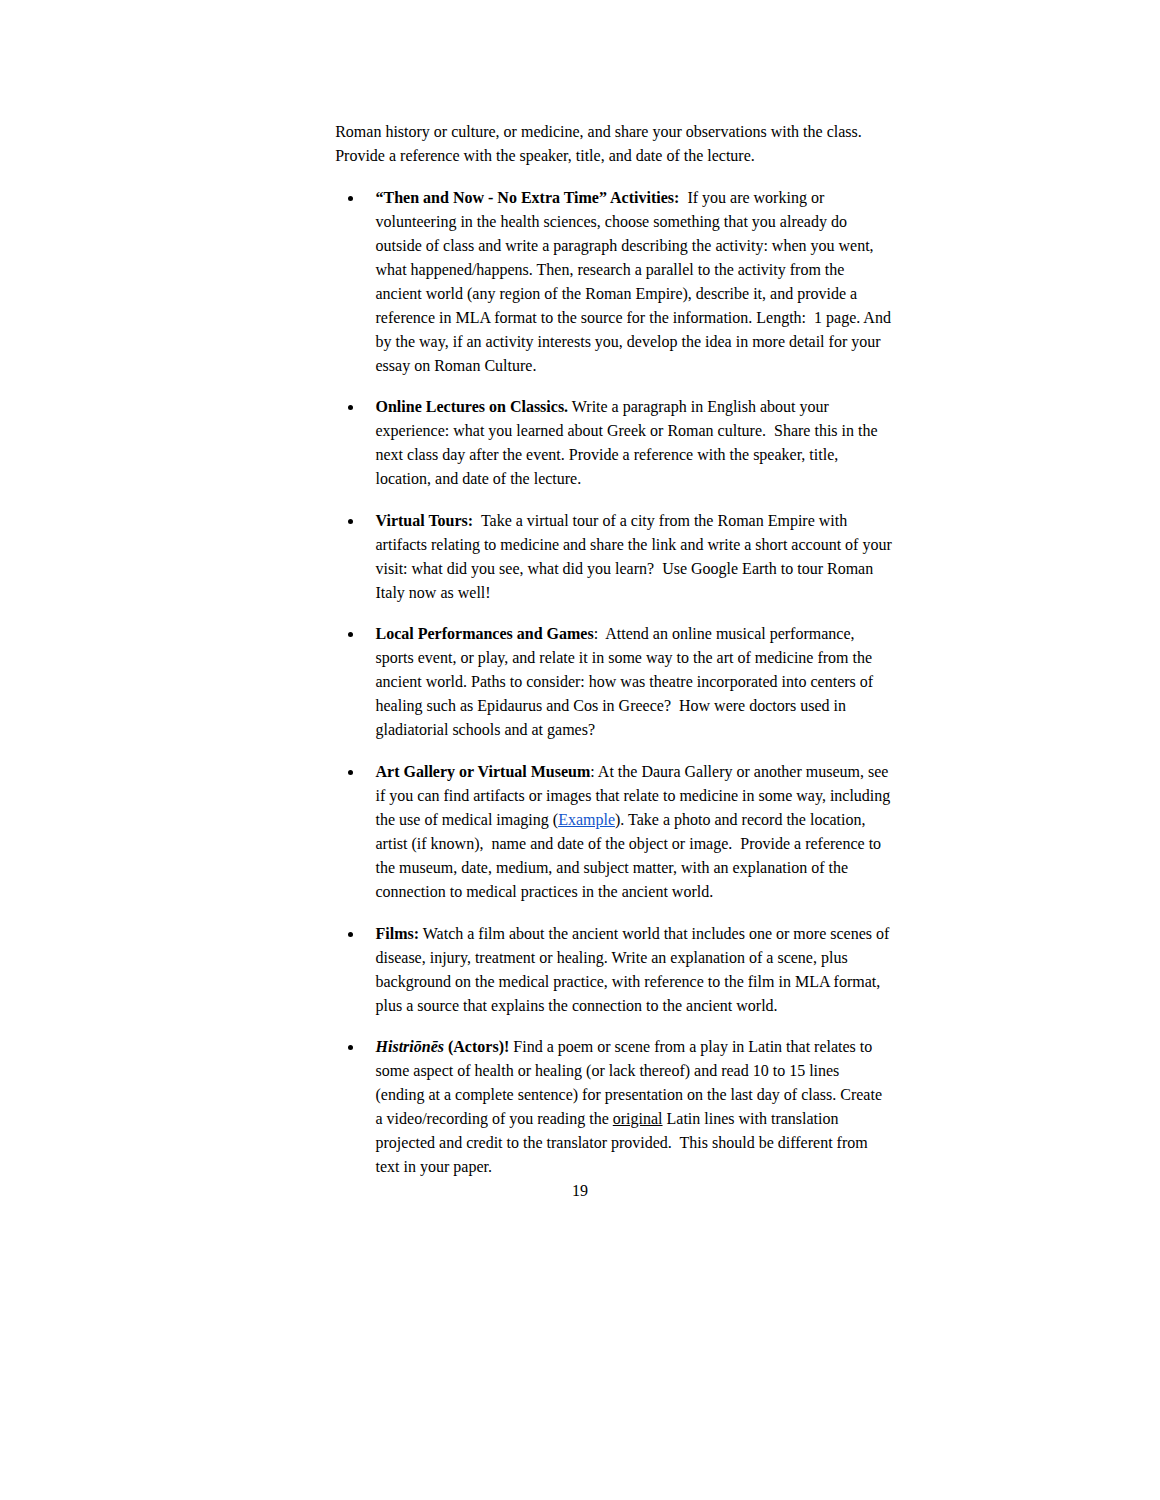Roman history or culture, or medicine, and share your observations with the class. Provide a reference with the speaker, title, and date of the lecture.
“Then and Now - No Extra Time” Activities: If you are working or volunteering in the health sciences, choose something that you already do outside of class and write a paragraph describing the activity: when you went, what happened/happens. Then, research a parallel to the activity from the ancient world (any region of the Roman Empire), describe it, and provide a reference in MLA format to the source for the information. Length: 1 page. And by the way, if an activity interests you, develop the idea in more detail for your essay on Roman Culture.
Online Lectures on Classics. Write a paragraph in English about your experience: what you learned about Greek or Roman culture. Share this in the next class day after the event. Provide a reference with the speaker, title, location, and date of the lecture.
Virtual Tours: Take a virtual tour of a city from the Roman Empire with artifacts relating to medicine and share the link and write a short account of your visit: what did you see, what did you learn? Use Google Earth to tour Roman Italy now as well!
Local Performances and Games: Attend an online musical performance, sports event, or play, and relate it in some way to the art of medicine from the ancient world. Paths to consider: how was theatre incorporated into centers of healing such as Epidaurus and Cos in Greece? How were doctors used in gladiatorial schools and at games?
Art Gallery or Virtual Museum: At the Daura Gallery or another museum, see if you can find artifacts or images that relate to medicine in some way, including the use of medical imaging (Example). Take a photo and record the location, artist (if known), name and date of the object or image. Provide a reference to the museum, date, medium, and subject matter, with an explanation of the connection to medical practices in the ancient world.
Films: Watch a film about the ancient world that includes one or more scenes of disease, injury, treatment or healing. Write an explanation of a scene, plus background on the medical practice, with reference to the film in MLA format, plus a source that explains the connection to the ancient world.
Histriōnēs (Actors)! Find a poem or scene from a play in Latin that relates to some aspect of health or healing (or lack thereof) and read 10 to 15 lines (ending at a complete sentence) for presentation on the last day of class. Create a video/recording of you reading the original Latin lines with translation projected and credit to the translator provided. This should be different from text in your paper.
19